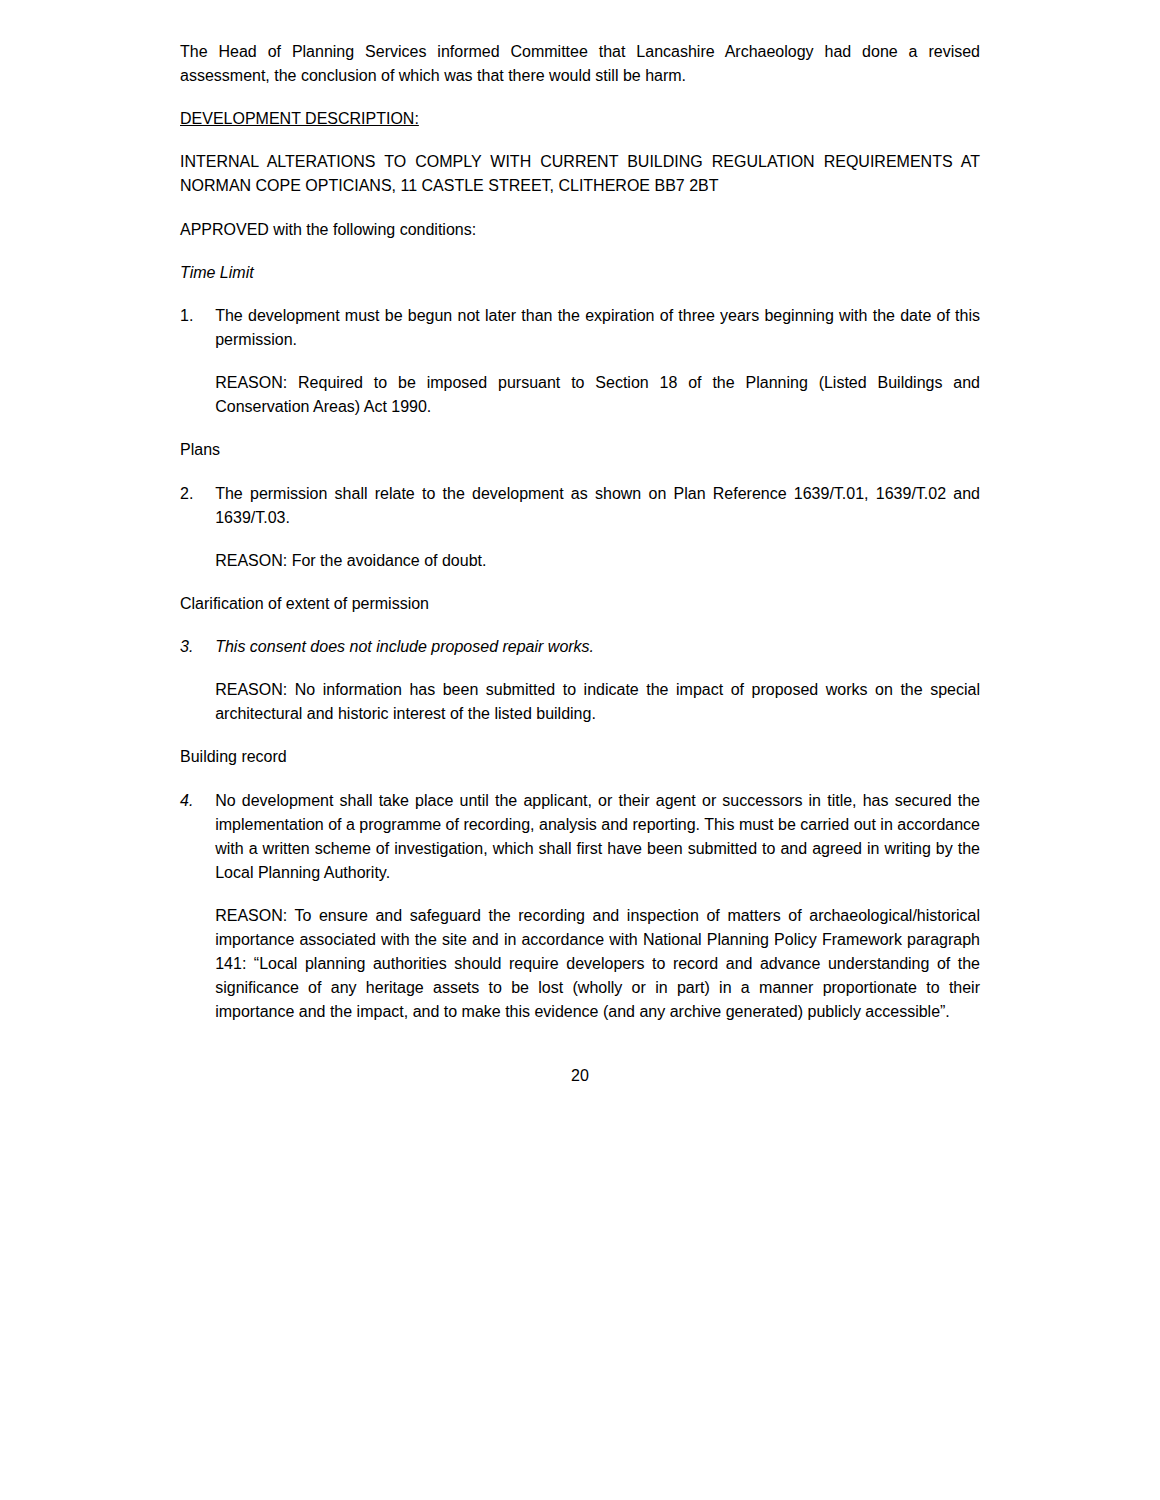The Head of Planning Services informed Committee that Lancashire Archaeology had done a revised assessment, the conclusion of which was that there would still be harm.
DEVELOPMENT DESCRIPTION:
INTERNAL ALTERATIONS TO COMPLY WITH CURRENT BUILDING REGULATION REQUIREMENTS AT NORMAN COPE OPTICIANS, 11 CASTLE STREET, CLITHEROE BB7 2BT
APPROVED with the following conditions:
Time Limit
The development must be begun not later than the expiration of three years beginning with the date of this permission.
REASON: Required to be imposed pursuant to Section 18 of the Planning (Listed Buildings and Conservation Areas) Act 1990.
Plans
The permission shall relate to the development as shown on Plan Reference 1639/T.01, 1639/T.02 and 1639/T.03.
REASON: For the avoidance of doubt.
Clarification of extent of permission
This consent does not include proposed repair works.
REASON: No information has been submitted to indicate the impact of proposed works on the special architectural and historic interest of the listed building.
Building record
No development shall take place until the applicant, or their agent or successors in title, has secured the implementation of a programme of recording, analysis and reporting. This must be carried out in accordance with a written scheme of investigation, which shall first have been submitted to and agreed in writing by the Local Planning Authority.
REASON: To ensure and safeguard the recording and inspection of matters of archaeological/historical importance associated with the site and in accordance with National Planning Policy Framework paragraph 141: “Local planning authorities should require developers to record and advance understanding of the significance of any heritage assets to be lost (wholly or in part) in a manner proportionate to their importance and the impact, and to make this evidence (and any archive generated) publicly accessible”.
20